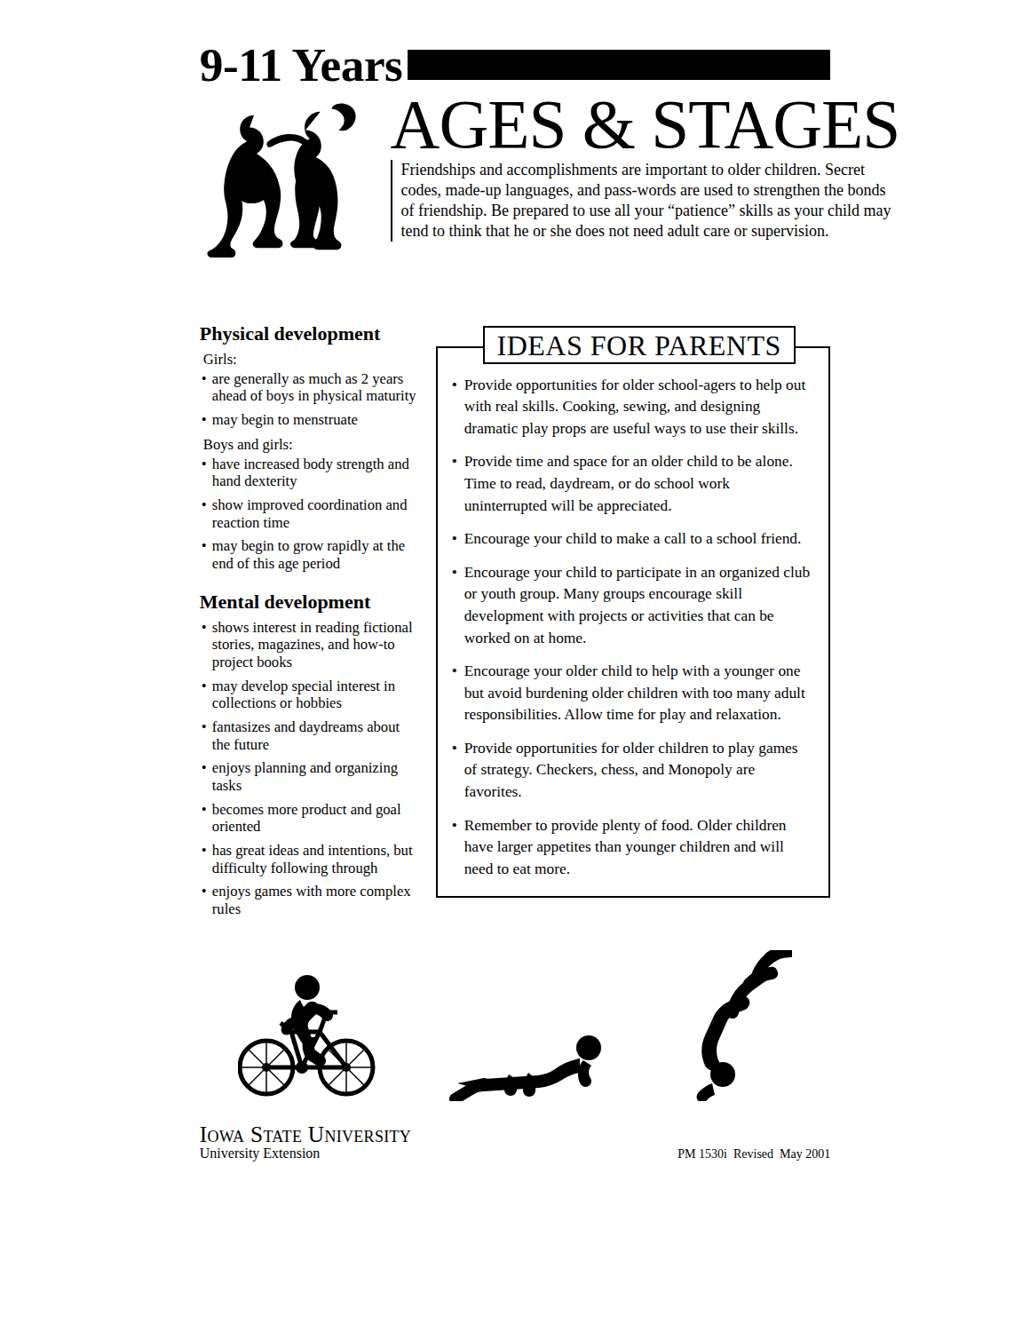9-11 Years
AGES & STAGES
Friendships and accomplishments are important to older children. Secret codes, made-up languages, and pass-words are used to strengthen the bonds of friendship. Be prepared to use all your “patience” skills as your child may tend to think that he or she does not need adult care or supervision.
Physical development
Girls:
are generally as much as 2 years ahead of boys in physical maturity
may begin to menstruate
Boys and girls:
have increased body strength and hand dexterity
show improved coordination and reaction time
may begin to grow rapidly at the end of this age period
Mental development
shows interest in reading fictional stories, magazines, and how-to project books
may develop special interest in collections or hobbies
fantasizes and daydreams about the future
enjoys planning and organizing tasks
becomes more product and goal oriented
has great ideas and intentions, but difficulty following through
enjoys games with more complex rules
IDEAS FOR PARENTS
Provide opportunities for older school-agers to help out with real skills. Cooking, sewing, and designing dramatic play props are useful ways to use their skills.
Provide time and space for an older child to be alone. Time to read, daydream, or do school work uninterrupted will be appreciated.
Encourage your child to make a call to a school friend.
Encourage your child to participate in an organized club or youth group. Many groups encourage skill development with projects or activities that can be worked on at home.
Encourage your older child to help with a younger one but avoid burdening older children with too many adult responsibilities. Allow time for play and relaxation.
Provide opportunities for older children to play games of strategy. Checkers, chess, and Monopoly are favorites.
Remember to provide plenty of food. Older children have larger appetites than younger children and will need to eat more.
Iowa State University
University Extension
PM 1530i Revised May 2001